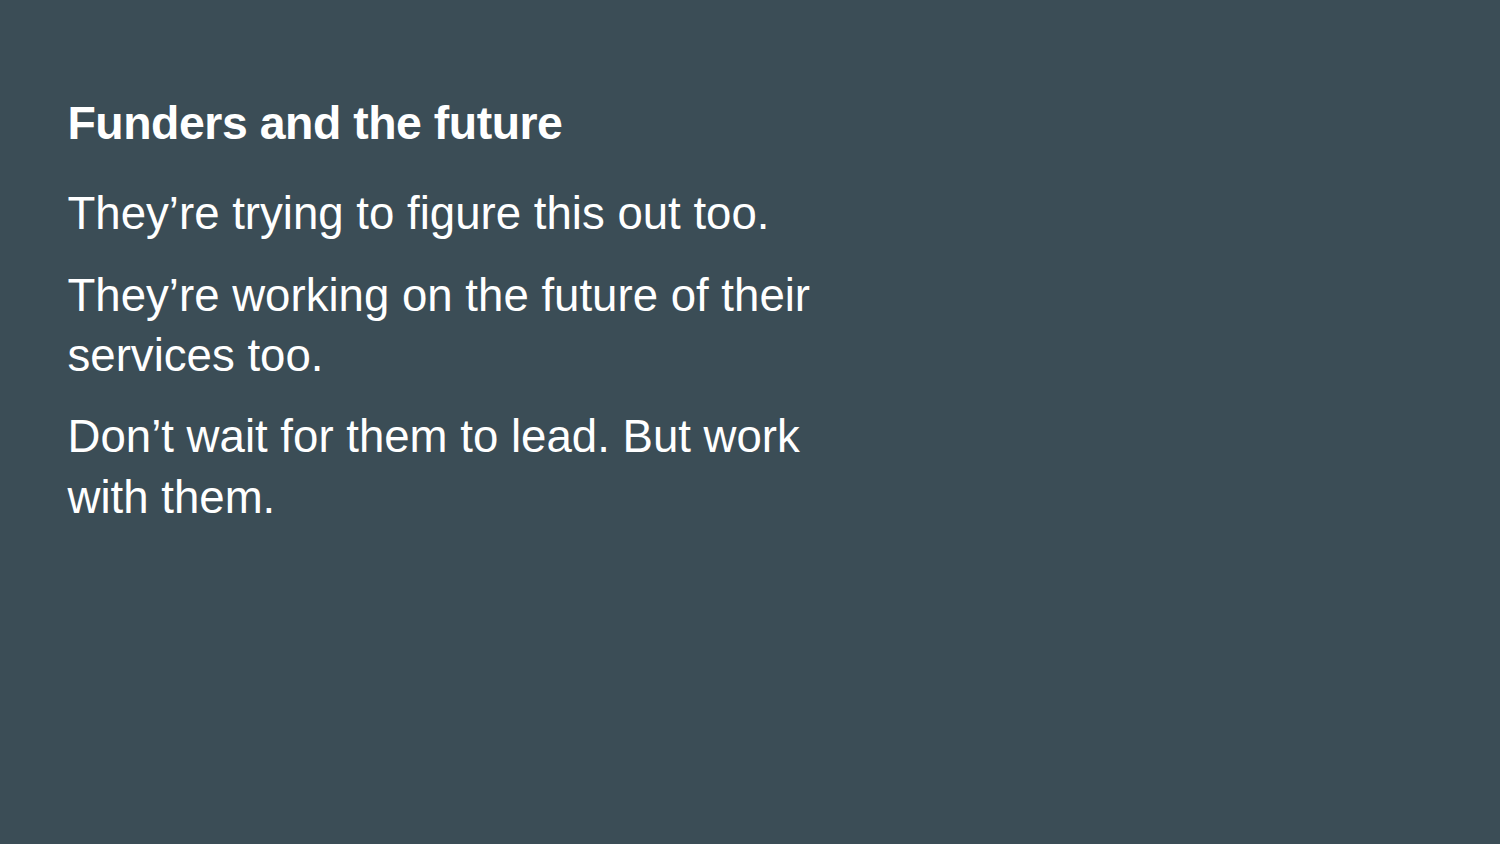Funders and the future
They’re trying to figure this out too.
They’re working on the future of their services too.
Don’t wait for them to lead. But work with them.